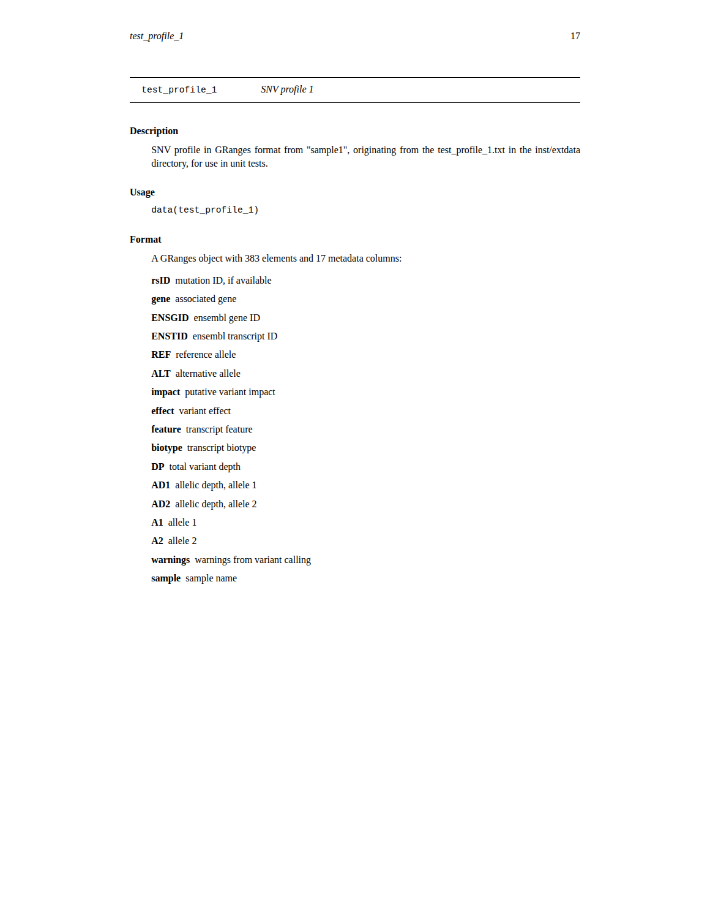test_profile_1 17
test_profile_1 SNV profile 1
Description
SNV profile in GRanges format from "sample1", originating from the test_profile_1.txt in the inst/extdata directory, for use in unit tests.
Usage
data(test_profile_1)
Format
A GRanges object with 383 elements and 17 metadata columns:
rsID
mutation ID, if available
gene
associated gene
ENSGID
ensembl gene ID
ENSTID
ensembl transcript ID
REF
reference allele
ALT
alternative allele
impact
putative variant impact
effect
variant effect
feature
transcript feature
biotype
transcript biotype
DP
total variant depth
AD1
allelic depth, allele 1
AD2
allelic depth, allele 2
A1
allele 1
A2
allele 2
warnings
warnings from variant calling
sample
sample name